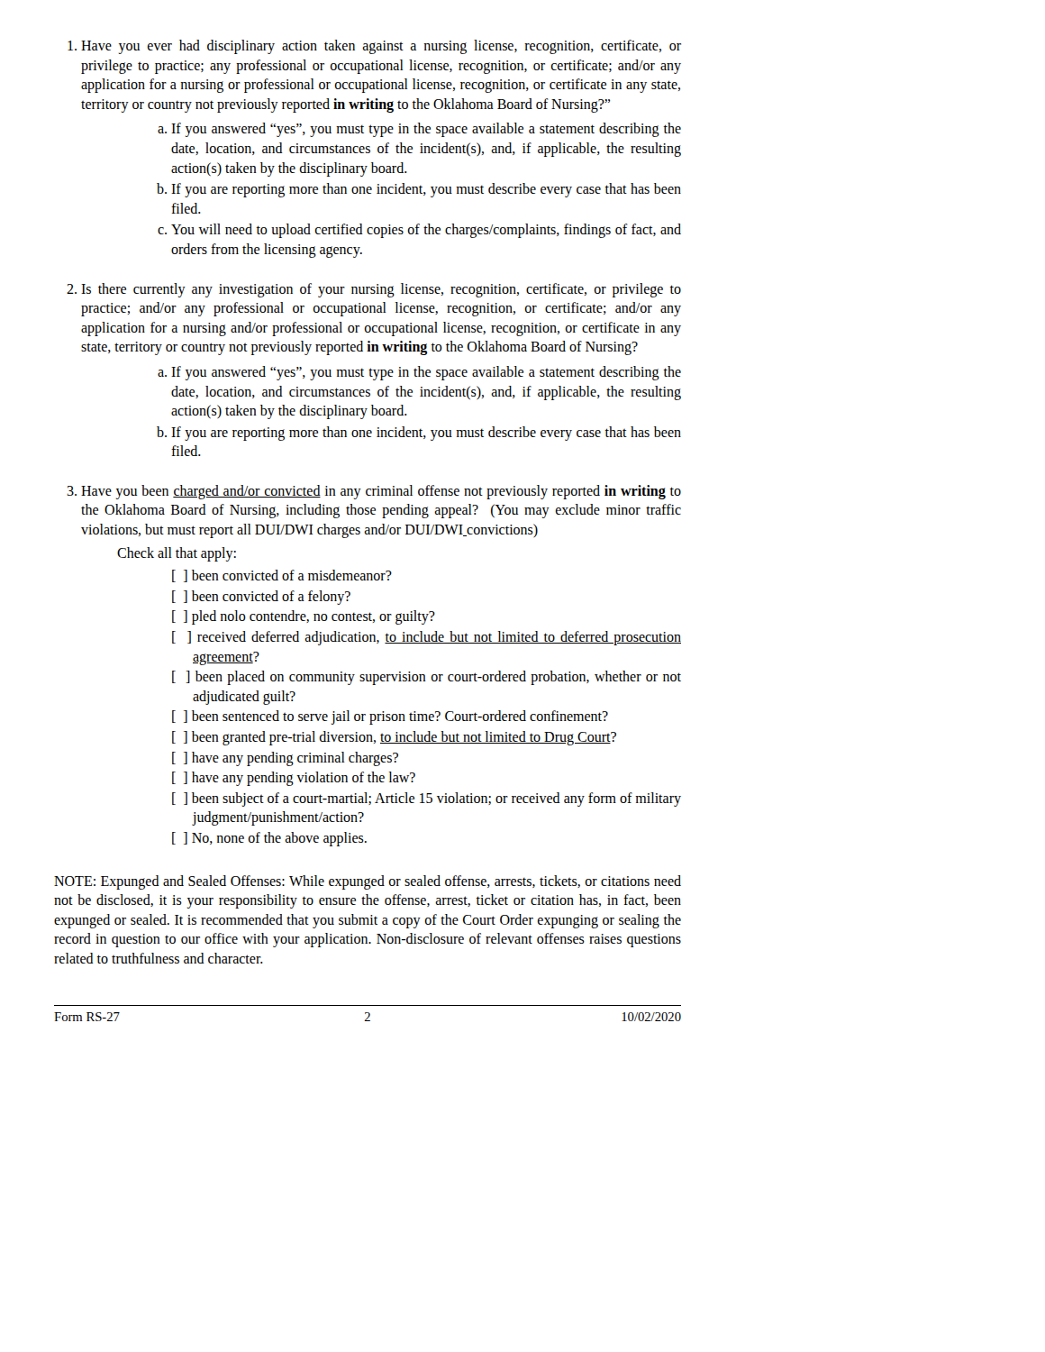Have you ever had disciplinary action taken against a nursing license, recognition, certificate, or privilege to practice; any professional or occupational license, recognition, or certificate; and/or any application for a nursing or professional or occupational license, recognition, or certificate in any state, territory or country not previously reported in writing to the Oklahoma Board of Nursing?”
If you answered “yes”, you must type in the space available a statement describing the date, location, and circumstances of the incident(s), and, if applicable, the resulting action(s) taken by the disciplinary board.
If you are reporting more than one incident, you must describe every case that has been filed.
You will need to upload certified copies of the charges/complaints, findings of fact, and orders from the licensing agency.
Is there currently any investigation of your nursing license, recognition, certificate, or privilege to practice; and/or any professional or occupational license, recognition, or certificate; and/or any application for a nursing and/or professional or occupational license, recognition, or certificate in any state, territory or country not previously reported in writing to the Oklahoma Board of Nursing?
If you answered “yes”, you must type in the space available a statement describing the date, location, and circumstances of the incident(s), and, if applicable, the resulting action(s) taken by the disciplinary board.
If you are reporting more than one incident, you must describe every case that has been filed.
Have you been charged and/or convicted in any criminal offense not previously reported in writing to the Oklahoma Board of Nursing, including those pending appeal? (You may exclude minor traffic violations, but must report all DUI/DWI charges and/or DUI/DWI convictions)
Check all that apply:
[ ] been convicted of a misdemeanor?
[ ] been convicted of a felony?
[ ] pled nolo contendre, no contest, or guilty?
[ ] received deferred adjudication, to include but not limited to deferred prosecution agreement?
[ ] been placed on community supervision or court-ordered probation, whether or not adjudicated guilt?
[ ] been sentenced to serve jail or prison time? Court-ordered confinement?
[ ] been granted pre-trial diversion, to include but not limited to Drug Court?
[ ] have any pending criminal charges?
[ ] have any pending violation of the law?
[ ] been subject of a court-martial; Article 15 violation; or received any form of military judgment/punishment/action?
[ ] No, none of the above applies.
NOTE: Expunged and Sealed Offenses: While expunged or sealed offense, arrests, tickets, or citations need not be disclosed, it is your responsibility to ensure the offense, arrest, ticket or citation has, in fact, been expunged or sealed. It is recommended that you submit a copy of the Court Order expunging or sealing the record in question to our office with your application. Non-disclosure of relevant offenses raises questions related to truthfulness and character.
Form RS-27
2
10/02/2020